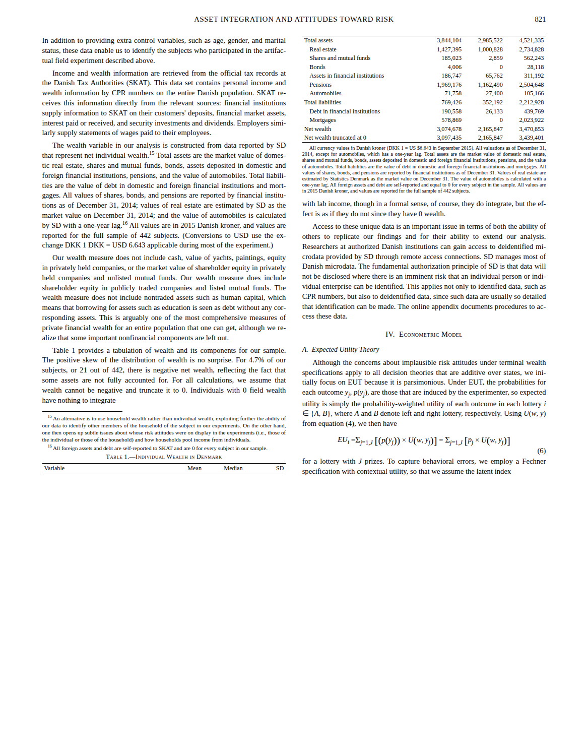ASSET INTEGRATION AND ATTITUDES TOWARD RISK 821
In addition to providing extra control variables, such as age, gender, and marital status, these data enable us to identify the subjects who participated in the artifactual field experiment described above.
Income and wealth information are retrieved from the official tax records at the Danish Tax Authorities (SKAT). This data set contains personal income and wealth information by CPR numbers on the entire Danish population. SKAT receives this information directly from the relevant sources: financial institutions supply information to SKAT on their customers' deposits, financial market assets, interest paid or received, and security investments and dividends. Employers similarly supply statements of wages paid to their employees.
The wealth variable in our analysis is constructed from data reported by SD that represent net individual wealth.15 Total assets are the market value of domestic real estate, shares and mutual funds, bonds, assets deposited in domestic and foreign financial institutions, pensions, and the value of automobiles. Total liabilities are the value of debt in domestic and foreign financial institutions and mortgages. All values of shares, bonds, and pensions are reported by financial institutions as of December 31, 2014; values of real estate are estimated by SD as the market value on December 31, 2014; and the value of automobiles is calculated by SD with a one-year lag.16 All values are in 2015 Danish kroner, and values are reported for the full sample of 442 subjects. (Conversions to USD use the exchange DKK 1 DKK = USD 6.643 applicable during most of the experiment.)
Our wealth measure does not include cash, value of yachts, paintings, equity in privately held companies, or the market value of shareholder equity in privately held companies and unlisted mutual funds. Our wealth measure does include shareholder equity in publicly traded companies and listed mutual funds. The wealth measure does not include nontraded assets such as human capital, which means that borrowing for assets such as education is seen as debt without any corresponding assets. This is arguably one of the most comprehensive measures of private financial wealth for an entire population that one can get, although we realize that some important nonfinancial components are left out.
Table 1 provides a tabulation of wealth and its components for our sample. The positive skew of the distribution of wealth is no surprise. For 4.7% of our subjects, or 21 out of 442, there is negative net wealth, reflecting the fact that some assets are not fully accounted for. For all calculations, we assume that wealth cannot be negative and truncate it to 0. Individuals with 0 field wealth have nothing to integrate
15 An alternative is to use household wealth rather than individual wealth, exploiting further the ability of our data to identify other members of the household of the subject in our experiments. On the other hand, one then opens up subtle issues about whose risk attitudes were on display in the experiments (i.e., those of the individual or those of the household) and how households pool income from individuals.
16 All foreign assets and debt are self-reported to SKAT and are 0 for every subject in our sample.
Table 1.—Individual Wealth in Denmark
| Variable | Mean | Median | SD |
| --- | --- | --- | --- |
| Total assets | 3,844,104 | 2,985,522 | 4,521,335 |
| Real estate | 1,427,395 | 1,000,828 | 2,734,828 |
| Shares and mutual funds | 185,023 | 2,859 | 562,243 |
| Bonds | 4,006 | 0 | 28,118 |
| Assets in financial institutions | 186,747 | 65,762 | 311,192 |
| Pensions | 1,969,176 | 1,162,490 | 2,504,648 |
| Automobiles | 71,758 | 27,400 | 105,166 |
| Total liabilities | 769,426 | 352,192 | 2,212,928 |
| Debt in financial institutions | 190,558 | 26,133 | 439,769 |
| Mortgages | 578,869 | 0 | 2,023,922 |
| Net wealth | 3,074,678 | 2,165,847 | 3,470,853 |
| Net wealth truncated at 0 | 3,097,435 | 2,165,847 | 3,439,401 |
All currency values in Danish kroner (DKK 1 = US $6.643 in September 2015). All valuations as of December 31, 2014, except for automobiles, which has a one-year lag. Total assets are the market value of domestic real estate, shares and mutual funds, bonds, assets deposited in domestic and foreign financial institutions, pensions, and the value of automobiles. Total liabilities are the value of debt in domestic and foreign financial institutions and mortgages. All values of shares, bonds, and pensions are reported by financial institutions as of December 31. Values of real estate are estimated by Statistics Denmark as the market value on December 31. The value of automobiles is calculated with a one-year lag. All foreign assets and debt are self-reported and equal to 0 for every subject in the sample. All values are in 2015 Danish kroner, and values are reported for the full sample of 442 subjects.
with lab income, though in a formal sense, of course, they do integrate, but the effect is as if they do not since they have 0 wealth.
Access to these unique data is an important issue in terms of both the ability of others to replicate our findings and for their ability to extend our analysis. Researchers at authorized Danish institutions can gain access to deidentified microdata provided by SD through remote access connections. SD manages most of Danish microdata. The fundamental authorization principle of SD is that data will not be disclosed where there is an imminent risk that an individual person or individual enterprise can be identified. This applies not only to identified data, such as CPR numbers, but also to deidentified data, since such data are usually so detailed that identification can be made. The online appendix documents procedures to access these data.
IV. Econometric Model
A. Expected Utility Theory
Although the concerns about implausible risk attitudes under terminal wealth specifications apply to all decision theories that are additive over states, we initially focus on EUT because it is parsimonious. Under EUT, the probabilities for each outcome yj, p(yj), are those that are induced by the experimenter, so expected utility is simply the probability-weighted utility of each outcome in each lottery i ∈ {A, B}, where A and B denote left and right lottery, respectively. Using U(w, y) from equation (4), we then have
EUi =Σj=1,J [(p(yj)) × U(w, yj)] = Σj=1,J [pj × U(w, yj)] (6)
for a lottery with J prizes. To capture behavioral errors, we employ a Fechner specification with contextual utility, so that we assume the latent index